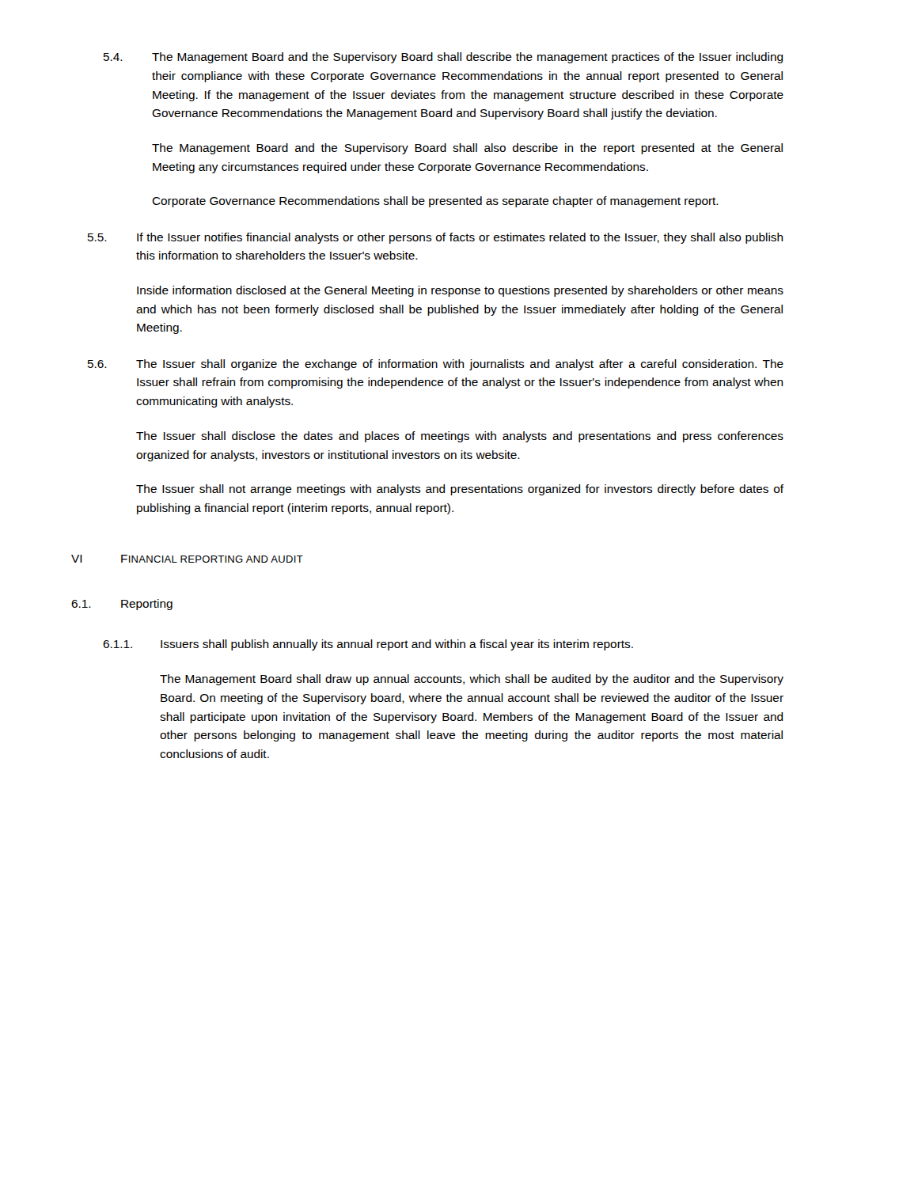5.4.
The Management Board and the Supervisory Board shall describe the management practices of the Issuer including their compliance with these Corporate Governance Recommendations in the annual report presented to General Meeting. If the management of the Issuer deviates from the management structure described in these Corporate Governance Recommendations the Management Board and Supervisory Board shall justify the deviation.
The Management Board and the Supervisory Board shall also describe in the report presented at the General Meeting any circumstances required under these Corporate Governance Recommendations.
Corporate Governance Recommendations shall be presented as separate chapter of management report.
5.5.
If the Issuer notifies financial analysts or other persons of facts or estimates related to the Issuer, they shall also publish this information to shareholders the Issuer's website.
Inside information disclosed at the General Meeting in response to questions presented by shareholders or other means and which has not been formerly disclosed shall be published by the Issuer immediately after holding of the General Meeting.
5.6.
The Issuer shall organize the exchange of information with journalists and analyst after a careful consideration. The Issuer shall refrain from compromising the independence of the analyst or the Issuer's independence from analyst when communicating with analysts.
The Issuer shall disclose the dates and places of meetings with analysts and presentations and press conferences organized for analysts, investors or institutional investors on its website.
The Issuer shall not arrange meetings with analysts and presentations organized for investors directly before dates of publishing a financial report (interim reports, annual report).
VI
FINANCIAL REPORTING AND AUDIT
6.1.
Reporting
6.1.1.
Issuers shall publish annually its annual report and within a fiscal year its interim reports.
The Management Board shall draw up annual accounts, which shall be audited by the auditor and the Supervisory Board. On meeting of the Supervisory board, where the annual account shall be reviewed the auditor of the Issuer shall participate upon invitation of the Supervisory Board. Members of the Management Board of the Issuer and other persons belonging to management shall leave the meeting during the auditor reports the most material conclusions of audit.